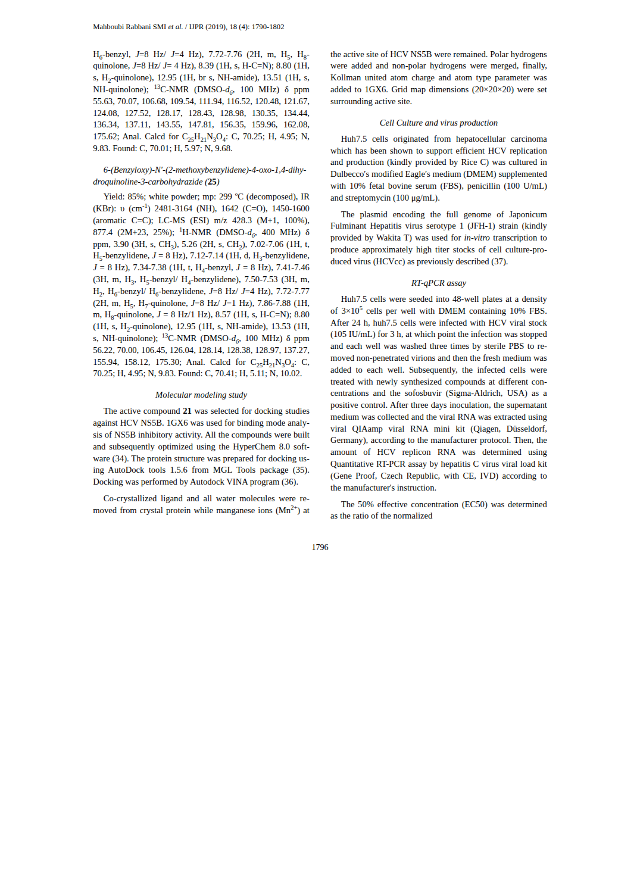Mahboubi Rabbani SMI et al. / IJPR (2019), 18 (4): 1790-1802
H6-benzyl, J=8 Hz/ J=4 Hz), 7.72-7.76 (2H, m, H5, H8-quinolone, J=8 Hz/ J= 4 Hz), 8.39 (1H, s, H-C=N); 8.80 (1H, s, H2-quinolone), 12.95 (1H, br s, NH-amide), 13.51 (1H, s, NH-quinolone); 13C-NMR (DMSO-d6, 100 MHz) δ ppm 55.63, 70.07, 106.68, 109.54, 111.94, 116.52, 120.48, 121.67, 124.08, 127.52, 128.17, 128.43, 128.98, 130.35, 134.44, 136.34, 137.11, 143.55, 147.81, 156.35, 159.96, 162.08, 175.62; Anal. Calcd for C25H21N3O4: C, 70.25; H, 4.95; N, 9.83. Found: C, 70.01; H, 5.97; N, 9.68.
6-(Benzyloxy)-N′-(2-methoxybenzylidene)-4-oxo-1,4-dihydroquinoline-3-carbohydrazide (25)
Yield: 85%; white powder; mp: 299 ºC (decomposed), IR (KBr): υ (cm-1) 2481-3164 (NH), 1642 (C=O), 1450-1600 (aromatic C=C); LC-MS (ESI) m/z 428.3 (M+1, 100%), 877.4 (2M+23, 25%); 1H-NMR (DMSO-d6, 400 MHz) δ ppm, 3.90 (3H, s, CH3), 5.26 (2H, s, CH2), 7.02-7.06 (1H, t, H5-benzylidene, J = 8 Hz), 7.12-7.14 (1H, d, H3-benzylidene, J = 8 Hz), 7.34-7.38 (1H, t, H4-benzyl, J = 8 Hz), 7.41-7.46 (3H, m, H3, H5-benzyl/ H4-benzylidene), 7.50-7.53 (3H, m, H2, H6-benzyl/ H6-benzylidene, J=8 Hz/ J=4 Hz), 7.72-7.77 (2H, m, H5, H7-quinolone, J=8 Hz/ J=1 Hz), 7.86-7.88 (1H, m, H8-quinolone, J = 8 Hz/1 Hz), 8.57 (1H, s, H-C=N); 8.80 (1H, s, H2-quinolone), 12.95 (1H, s, NH-amide), 13.53 (1H, s, NH-quinolone); 13C-NMR (DMSO-d6, 100 MHz) δ ppm 56.22, 70.00, 106.45, 126.04, 128.14, 128.38, 128.97, 137.27, 155.94, 158.12, 175.30; Anal. Calcd for C25H21N3O4: C, 70.25; H, 4.95; N, 9.83. Found: C, 70.41; H, 5.11; N, 10.02.
Molecular modeling study
The active compound 21 was selected for docking studies against HCV NS5B. 1GX6 was used for binding mode analysis of NS5B inhibitory activity. All the compounds were built and subsequently optimized using the HyperChem 8.0 software (34). The protein structure was prepared for docking using AutoDock tools 1.5.6 from MGL Tools package (35). Docking was performed by Autodock VINA program (36).
Co-crystallized ligand and all water molecules were removed from crystal protein while manganese ions (Mn2+) at the active site of HCV NS5B were remained. Polar hydrogens were added and non-polar hydrogens were merged, finally, Kollman united atom charge and atom type parameter was added to 1GX6. Grid map dimensions (20×20×20) were set surrounding active site.
Cell Culture and virus production
Huh7.5 cells originated from hepatocellular carcinoma which has been shown to support efficient HCV replication and production (kindly provided by Rice C) was cultured in Dulbecco′s modified Eagle′s medium (DMEM) supplemented with 10% fetal bovine serum (FBS), penicillin (100 U/mL) and streptomycin (100 μg/mL).
The plasmid encoding the full genome of Japonicum Fulminant Hepatitis virus serotype 1 (JFH-1) strain (kindly provided by Wakita T) was used for in-vitro transcription to produce approximately high titer stocks of cell culture-produced virus (HCVcc) as previously described (37).
RT-qPCR assay
Huh7.5 cells were seeded into 48-well plates at a density of 3×105 cells per well with DMEM containing 10% FBS. After 24 h, huh7.5 cells were infected with HCV viral stock (105 IU/mL) for 3 h, at which point the infection was stopped and each well was washed three times by sterile PBS to removed non-penetrated virions and then the fresh medium was added to each well. Subsequently, the infected cells were treated with newly synthesized compounds at different concentrations and the sofosbuvir (Sigma-Aldrich, USA) as a positive control. After three days inoculation, the supernatant medium was collected and the viral RNA was extracted using viral QIAamp viral RNA mini kit (Qiagen, Düsseldorf, Germany), according to the manufacturer protocol. Then, the amount of HCV replicon RNA was determined using Quantitative RT-PCR assay by hepatitis C virus viral load kit (Gene Proof, Czech Republic, with CE, IVD) according to the manufacturer's instruction.
The 50% effective concentration (EC50) was determined as the ratio of the normalized
1796